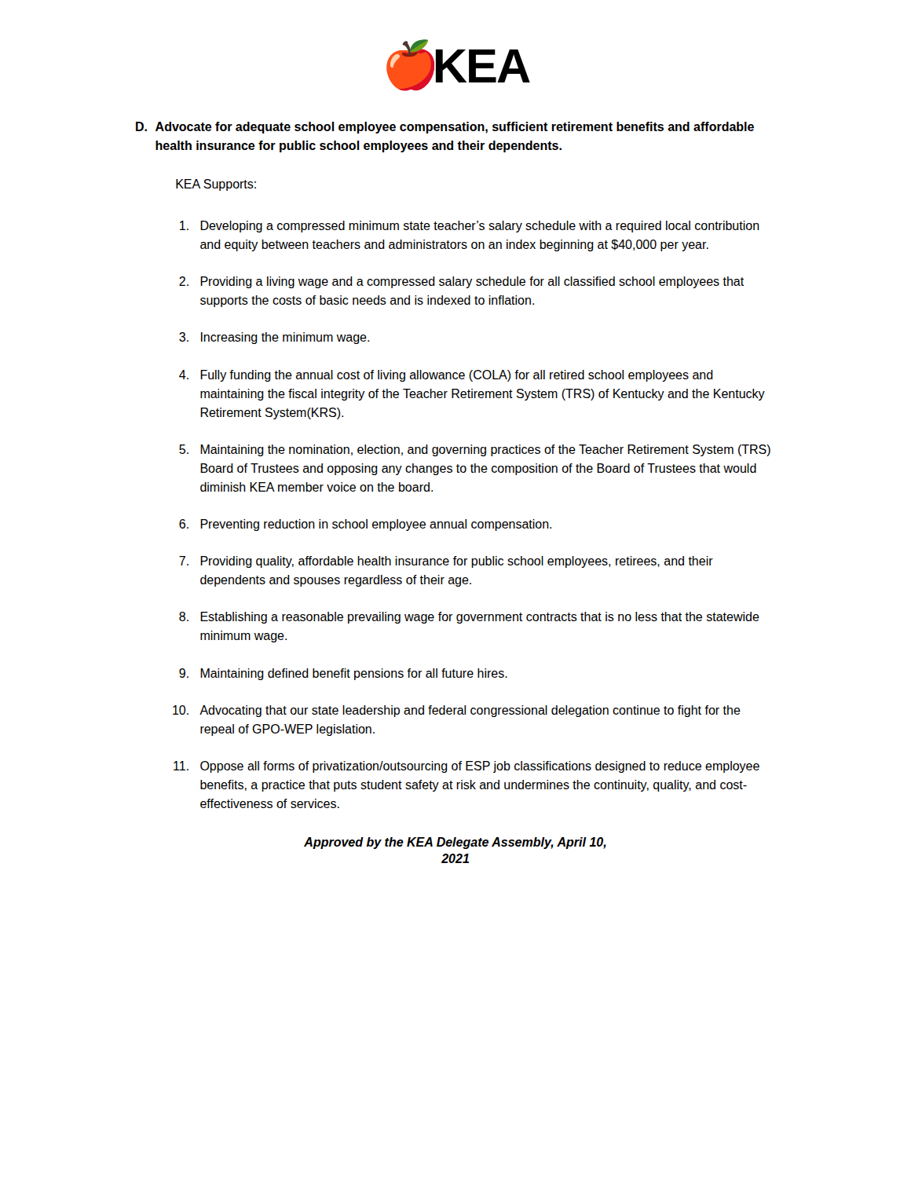🍎KEA
D. Advocate for adequate school employee compensation, sufficient retirement benefits and affordable health insurance for public school employees and their dependents.
KEA Supports:
Developing a compressed minimum state teacher’s salary schedule with a required local contribution and equity between teachers and administrators on an index beginning at $40,000 per year.
Providing a living wage and a compressed salary schedule for all classified school employees that supports the costs of basic needs and is indexed to inflation.
Increasing the minimum wage.
Fully funding the annual cost of living allowance (COLA) for all retired school employees and maintaining the fiscal integrity of the Teacher Retirement System (TRS) of Kentucky and the Kentucky Retirement System(KRS).
Maintaining the nomination, election, and governing practices of the Teacher Retirement System (TRS) Board of Trustees and opposing any changes to the composition of the Board of Trustees that would diminish KEA member voice on the board.
Preventing reduction in school employee annual compensation.
Providing quality, affordable health insurance for public school employees, retirees, and their dependents and spouses regardless of their age.
Establishing a reasonable prevailing wage for government contracts that is no less that the statewide minimum wage.
Maintaining defined benefit pensions for all future hires.
Advocating that our state leadership and federal congressional delegation continue to fight for the repeal of GPO-WEP legislation.
Oppose all forms of privatization/outsourcing of ESP job classifications designed to reduce employee benefits, a practice that puts student safety at risk and undermines the continuity, quality, and cost-effectiveness of services.
Approved by the KEA Delegate Assembly, April 10,
2021